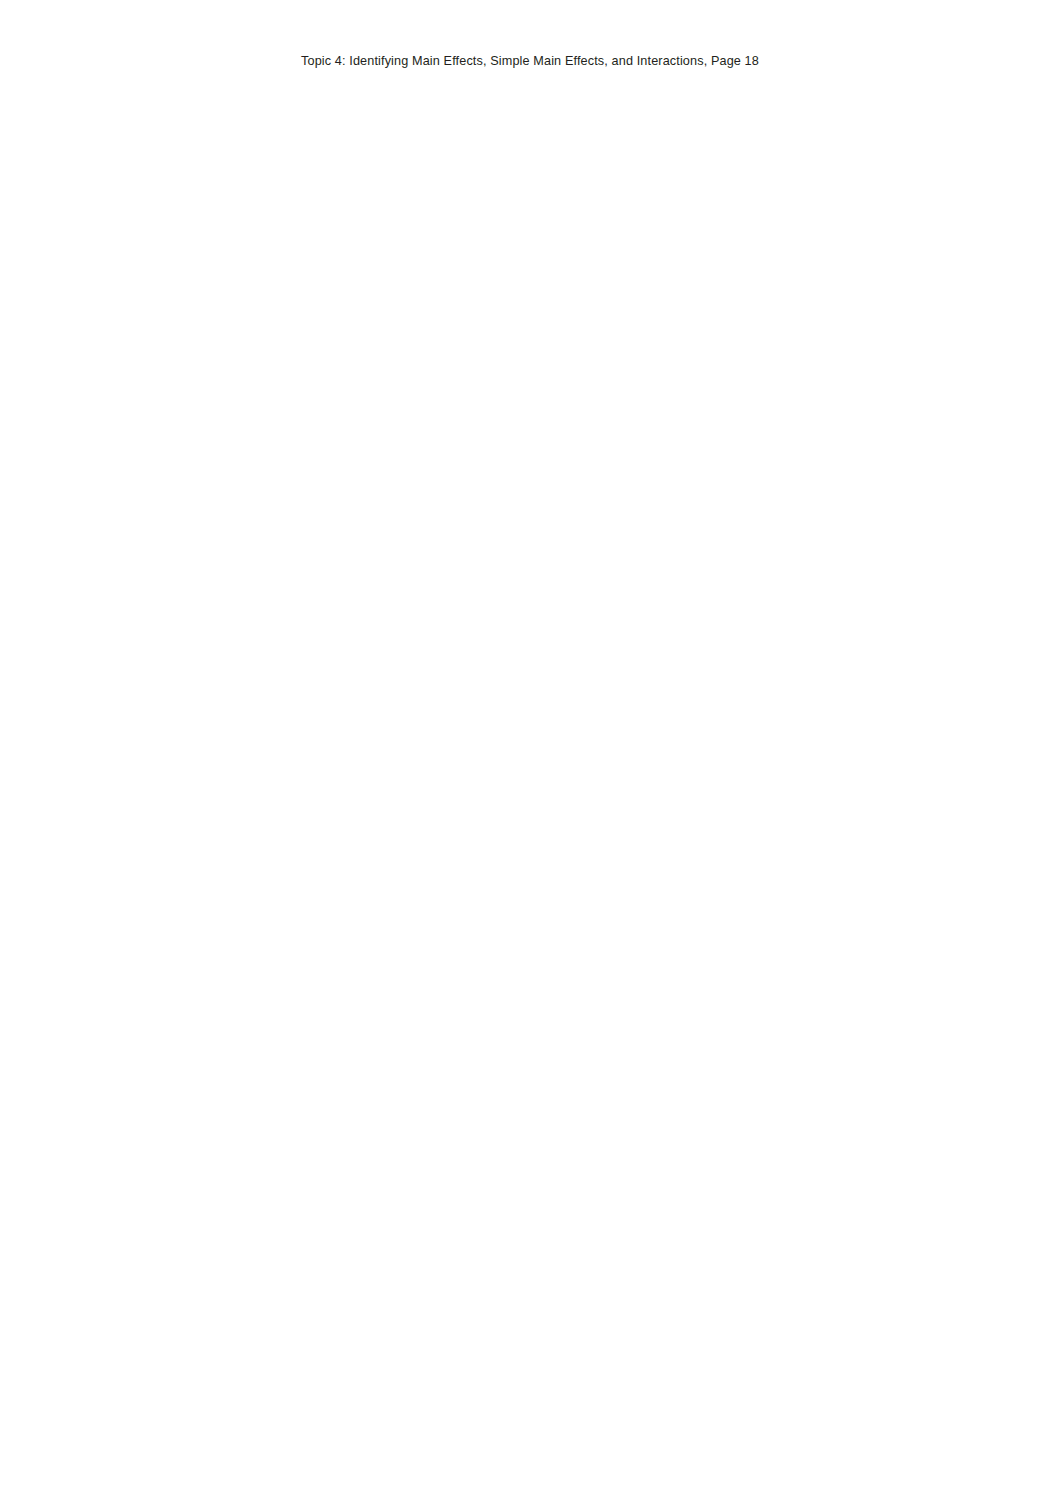Topic 4: Identifying Main Effects, Simple Main Effects, and Interactions, Page 18